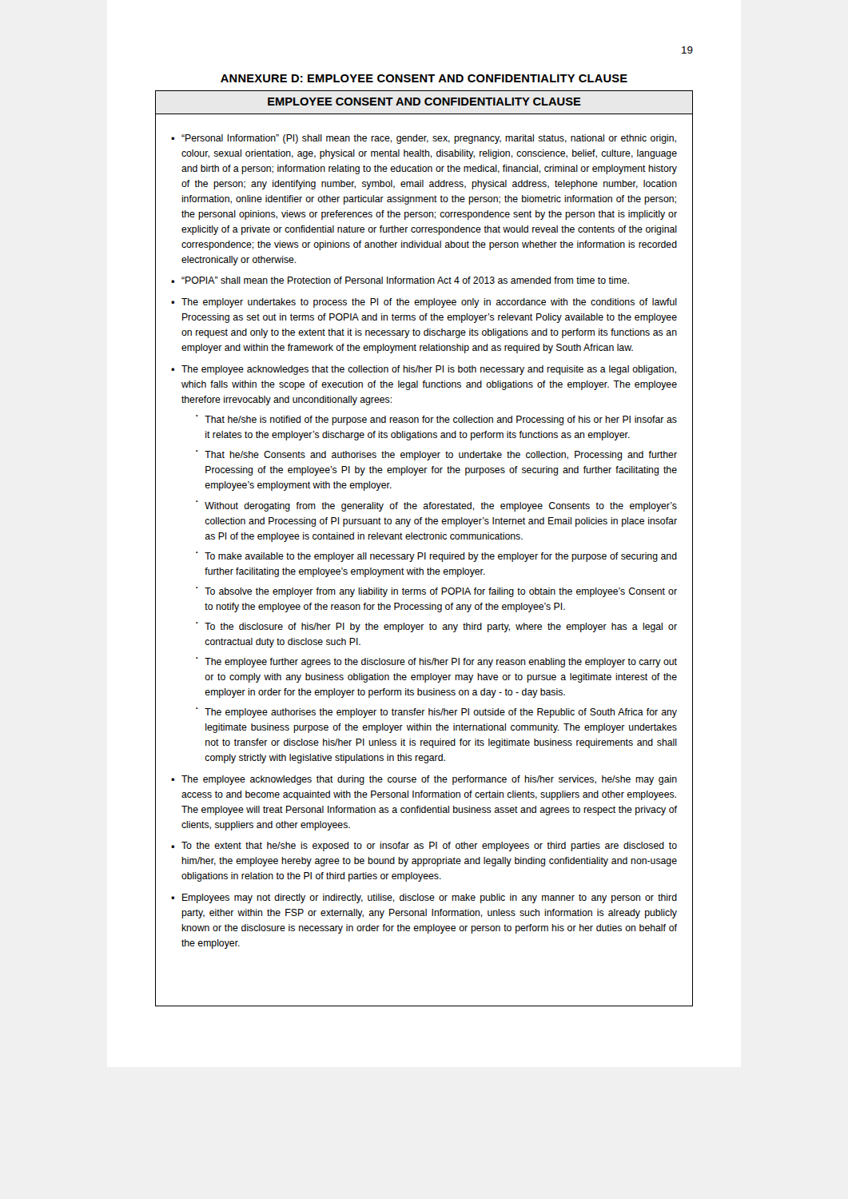19
ANNEXURE D: EMPLOYEE CONSENT AND CONFIDENTIALITY CLAUSE
EMPLOYEE CONSENT AND CONFIDENTIALITY CLAUSE
“Personal Information” (PI) shall mean the race, gender, sex, pregnancy, marital status, national or ethnic origin, colour, sexual orientation, age, physical or mental health, disability, religion, conscience, belief, culture, language and birth of a person; information relating to the education or the medical, financial, criminal or employment history of the person; any identifying number, symbol, email address, physical address, telephone number, location information, online identifier or other particular assignment to the person; the biometric information of the person; the personal opinions, views or preferences of the person; correspondence sent by the person that is implicitly or explicitly of a private or confidential nature or further correspondence that would reveal the contents of the original correspondence; the views or opinions of another individual about the person whether the information is recorded electronically or otherwise.
“POPIA” shall mean the Protection of Personal Information Act 4 of 2013 as amended from time to time.
The employer undertakes to process the PI of the employee only in accordance with the conditions of lawful Processing as set out in terms of POPIA and in terms of the employer’s relevant Policy available to the employee on request and only to the extent that it is necessary to discharge its obligations and to perform its functions as an employer and within the framework of the employment relationship and as required by South African law.
The employee acknowledges that the collection of his/her PI is both necessary and requisite as a legal obligation, which falls within the scope of execution of the legal functions and obligations of the employer. The employee therefore irrevocably and unconditionally agrees:
That he/she is notified of the purpose and reason for the collection and Processing of his or her PI insofar as it relates to the employer’s discharge of its obligations and to perform its functions as an employer.
That he/she Consents and authorises the employer to undertake the collection, Processing and further Processing of the employee’s PI by the employer for the purposes of securing and further facilitating the employee’s employment with the employer.
Without derogating from the generality of the aforestated, the employee Consents to the employer’s collection and Processing of PI pursuant to any of the employer’s Internet and Email policies in place insofar as PI of the employee is contained in relevant electronic communications.
To make available to the employer all necessary PI required by the employer for the purpose of securing and further facilitating the employee’s employment with the employer.
To absolve the employer from any liability in terms of POPIA for failing to obtain the employee’s Consent or to notify the employee of the reason for the Processing of any of the employee’s PI.
To the disclosure of his/her PI by the employer to any third party, where the employer has a legal or contractual duty to disclose such PI.
The employee further agrees to the disclosure of his/her PI for any reason enabling the employer to carry out or to comply with any business obligation the employer may have or to pursue a legitimate interest of the employer in order for the employer to perform its business on a day - to - day basis.
The employee authorises the employer to transfer his/her PI outside of the Republic of South Africa for any legitimate business purpose of the employer within the international community. The employer undertakes not to transfer or disclose his/her PI unless it is required for its legitimate business requirements and shall comply strictly with legislative stipulations in this regard.
The employee acknowledges that during the course of the performance of his/her services, he/she may gain access to and become acquainted with the Personal Information of certain clients, suppliers and other employees. The employee will treat Personal Information as a confidential business asset and agrees to respect the privacy of clients, suppliers and other employees.
To the extent that he/she is exposed to or insofar as PI of other employees or third parties are disclosed to him/her, the employee hereby agree to be bound by appropriate and legally binding confidentiality and non-usage obligations in relation to the PI of third parties or employees.
Employees may not directly or indirectly, utilise, disclose or make public in any manner to any person or third party, either within the FSP or externally, any Personal Information, unless such information is already publicly known or the disclosure is necessary in order for the employee or person to perform his or her duties on behalf of the employer.